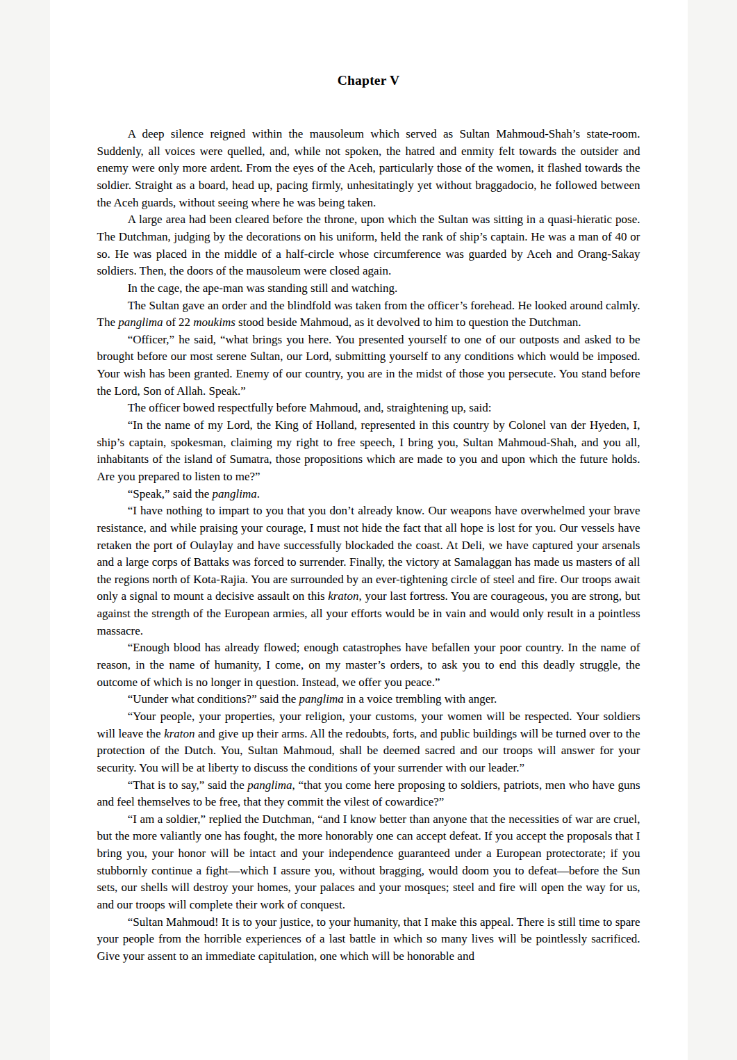Chapter V
A deep silence reigned within the mausoleum which served as Sultan Mahmoud-Shah’s state-room. Suddenly, all voices were quelled, and, while not spoken, the hatred and enmity felt towards the outsider and enemy were only more ardent. From the eyes of the Aceh, particularly those of the women, it flashed towards the soldier. Straight as a board, head up, pacing firmly, unhesitatingly yet without braggadocio, he followed between the Aceh guards, without seeing where he was being taken.
A large area had been cleared before the throne, upon which the Sultan was sitting in a quasi-hieratic pose. The Dutchman, judging by the decorations on his uniform, held the rank of ship’s captain. He was a man of 40 or so. He was placed in the middle of a half-circle whose circumference was guarded by Aceh and Orang-Sakay soldiers. Then, the doors of the mausoleum were closed again.
In the cage, the ape-man was standing still and watching.
The Sultan gave an order and the blindfold was taken from the officer’s forehead. He looked around calmly. The panglima of 22 moukims stood beside Mahmoud, as it devolved to him to question the Dutchman.
“Officer,” he said, “what brings you here. You presented yourself to one of our outposts and asked to be brought before our most serene Sultan, our Lord, submitting yourself to any conditions which would be imposed. Your wish has been granted. Enemy of our country, you are in the midst of those you persecute. You stand before the Lord, Son of Allah. Speak.”
The officer bowed respectfully before Mahmoud, and, straightening up, said:
“In the name of my Lord, the King of Holland, represented in this country by Colonel van der Hyeden, I, ship’s captain, spokesman, claiming my right to free speech, I bring you, Sultan Mahmoud-Shah, and you all, inhabitants of the island of Sumatra, those propositions which are made to you and upon which the future holds. Are you prepared to listen to me?”
“Speak,” said the panglima.
“I have nothing to impart to you that you don’t already know. Our weapons have overwhelmed your brave resistance, and while praising your courage, I must not hide the fact that all hope is lost for you. Our vessels have retaken the port of Oulaylay and have successfully blockaded the coast. At Deli, we have captured your arsenals and a large corps of Battaks was forced to surrender. Finally, the victory at Samalaggan has made us masters of all the regions north of Kota-Rajia. You are surrounded by an ever-tightening circle of steel and fire. Our troops await only a signal to mount a decisive assault on this kraton, your last fortress. You are courageous, you are strong, but against the strength of the European armies, all your efforts would be in vain and would only result in a pointless massacre.
“Enough blood has already flowed; enough catastrophes have befallen your poor country. In the name of reason, in the name of humanity, I come, on my master’s orders, to ask you to end this deadly struggle, the outcome of which is no longer in question. Instead, we offer you peace.”
“Uunder what conditions?” said the panglima in a voice trembling with anger.
“Your people, your properties, your religion, your customs, your women will be respected. Your soldiers will leave the kraton and give up their arms. All the redoubts, forts, and public buildings will be turned over to the protection of the Dutch. You, Sultan Mahmoud, shall be deemed sacred and our troops will answer for your security. You will be at liberty to discuss the conditions of your surrender with our leader.”
“That is to say,” said the panglima, “that you come here proposing to soldiers, patriots, men who have guns and feel themselves to be free, that they commit the vilest of cowardice?”
“I am a soldier,” replied the Dutchman, “and I know better than anyone that the necessities of war are cruel, but the more valiantly one has fought, the more honorably one can accept defeat. If you accept the proposals that I bring you, your honor will be intact and your independence guaranteed under a European protectorate; if you stubbornly continue a fight—which I assure you, without bragging, would doom you to defeat—before the Sun sets, our shells will destroy your homes, your palaces and your mosques; steel and fire will open the way for us, and our troops will complete their work of conquest.
“Sultan Mahmoud! It is to your justice, to your humanity, that I make this appeal. There is still time to spare your people from the horrible experiences of a last battle in which so many lives will be pointlessly sacrificed. Give your assent to an immediate capitulation, one which will be honorable and